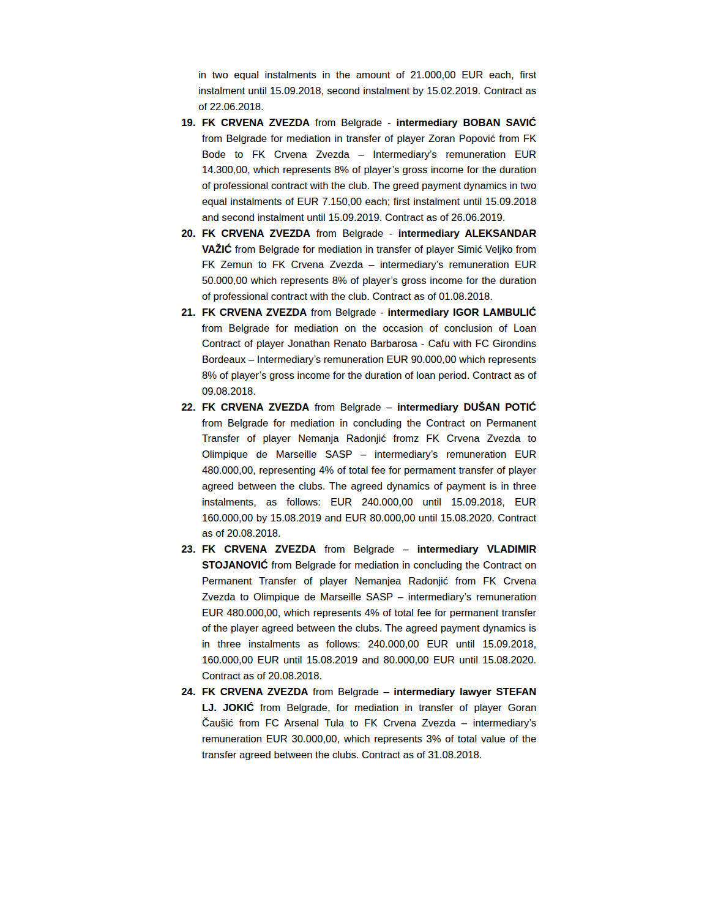in two equal instalments in the amount of 21.000,00 EUR each, first instalment until 15.09.2018, second instalment by 15.02.2019. Contract as of 22.06.2018.
FK CRVENA ZVEZDA from Belgrade - intermediary BOBAN SAVIĆ from Belgrade for mediation in transfer of player Zoran Popović from FK Bode to FK Crvena Zvezda – Intermediary’s remuneration EUR 14.300,00, which represents 8% of player’s gross income for the duration of professional contract with the club. The greed payment dynamics in two equal instalments of EUR 7.150,00 each; first instalment until 15.09.2018 and second instalment until 15.09.2019. Contract as of 26.06.2019.
FK CRVENA ZVEZDA from Belgrade - intermediary ALEKSANDAR VAŽIĆ from Belgrade for mediation in transfer of player Simić Veljko from FK Zemun to FK Crvena Zvezda – intermediary’s remuneration EUR 50.000,00 which represents 8% of player’s gross income for the duration of professional contract with the club. Contract as of 01.08.2018.
FK CRVENA ZVEZDA from Belgrade - intermediary IGOR LAMBULIĆ from Belgrade for mediation on the occasion of conclusion of Loan Contract of player Jonathan Renato Barbarosa - Cafu with FC Girondins Bordeaux – Intermediary’s remuneration EUR 90.000,00 which represents 8% of player’s gross income for the duration of loan period. Contract as of 09.08.2018.
FK CRVENA ZVEZDA from Belgrade – intermediary DUŠAN POTIĆ from Belgrade for mediation in concluding the Contract on Permanent Transfer of player Nemanja Radonjić fromz FK Crvena Zvezda to Olimpique de Marseille SASP – intermediary’s remuneration EUR 480.000,00, representing 4% of total fee for permament transfer of player agreed between the clubs. The agreed dynamics of payment is in three instalments, as follows: EUR 240.000,00 until 15.09.2018, EUR 160.000,00 by 15.08.2019 and EUR 80.000,00 until 15.08.2020. Contract as of 20.08.2018.
FK CRVENA ZVEZDA from Belgrade – intermediary VLADIMIR STOJANOVIĆ from Belgrade for mediation in concluding the Contract on Permanent Transfer of player Nemanjea Radonjić from FK Crvena Zvezda to Olimpique de Marseille SASP – intermediary’s remuneration EUR 480.000,00, which represents 4% of total fee for permanent transfer of the player agreed between the clubs. The agreed payment dynamics is in three instalments as follows: 240.000,00 EUR until 15.09.2018, 160.000,00 EUR until 15.08.2019 and 80.000,00 EUR until 15.08.2020. Contract as of 20.08.2018.
FK CRVENA ZVEZDA from Belgrade – intermediary lawyer STEFAN LJ. JOKIĆ from Belgrade, for mediation in transfer of player Goran Čaušić from FC Arsenal Tula to FK Crvena Zvezda – intermediary’s remuneration EUR 30.000,00, which represents 3% of total value of the transfer agreed between the clubs. Contract as of 31.08.2018.